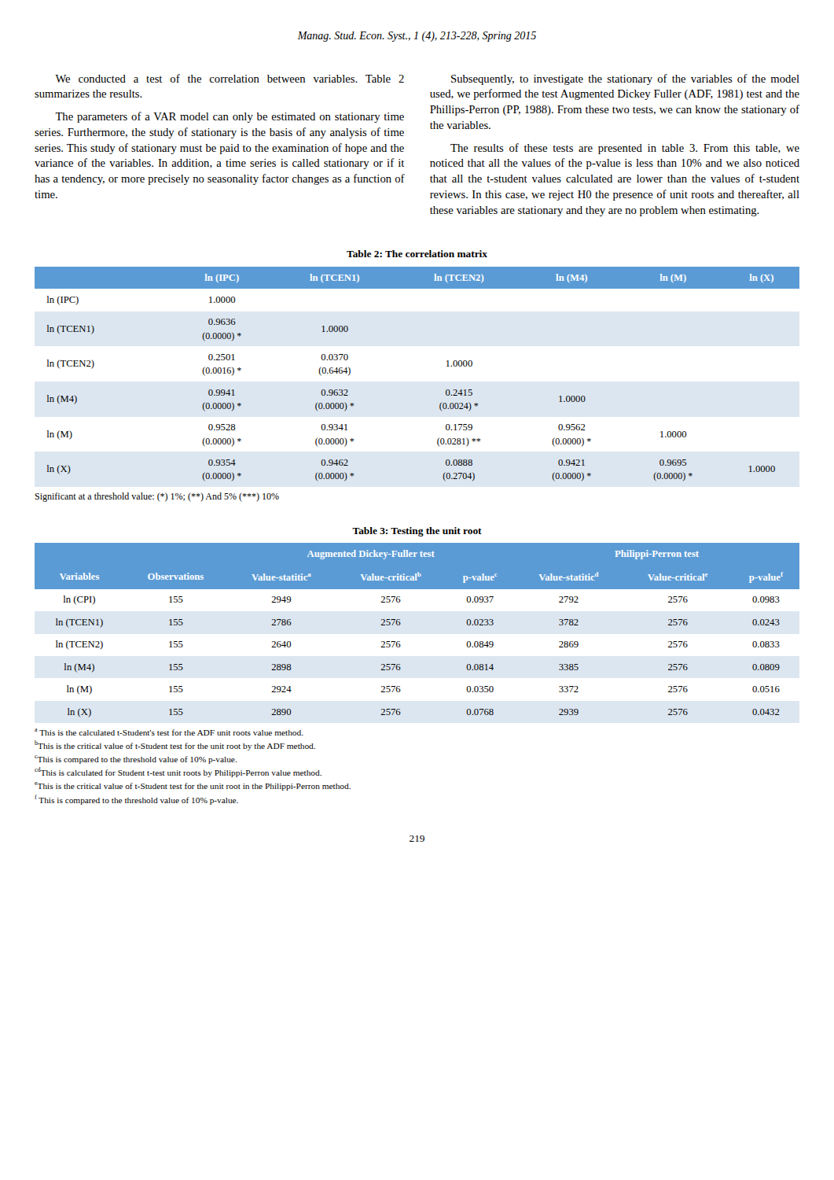Manag. Stud. Econ. Syst., 1 (4), 213-228, Spring 2015
We conducted a test of the correlation between variables. Table 2 summarizes the results.
The parameters of a VAR model can only be estimated on stationary time series. Furthermore, the study of stationary is the basis of any analysis of time series. This study of stationary must be paid to the examination of hope and the variance of the variables. In addition, a time series is called stationary or if it has a tendency, or more precisely no seasonality factor changes as a function of time.
Subsequently, to investigate the stationary of the variables of the model used, we performed the test Augmented Dickey Fuller (ADF, 1981) test and the Phillips-Perron (PP, 1988). From these two tests, we can know the stationary of the variables.
The results of these tests are presented in table 3. From this table, we noticed that all the values of the p-value is less than 10% and we also noticed that all the t-student values calculated are lower than the values of t-student reviews. In this case, we reject H0 the presence of unit roots and thereafter, all these variables are stationary and they are no problem when estimating.
Table 2: The correlation matrix
| | ln (IPC) | ln (TCEN1) | ln (TCEN2) | ln (M4) | ln (M) | ln (X) |
| --- | --- | --- | --- | --- | --- | --- |
| ln (IPC) | 1.0000 | | | | | |
| ln (TCEN1) | 0.9636 (0.0000) * | 1.0000 | | | | |
| ln (TCEN2) | 0.2501 (0.0016) * | 0.0370 (0.6464) | 1.0000 | | | |
| ln (M4) | 0.9941 (0.0000) * | 0.9632 (0.0000) * | 0.2415 (0.0024) * | 1.0000 | | |
| ln (M) | 0.9528 (0.0000) * | 0.9341 (0.0000) * | 0.1759 (0.0281) ** | 0.9562 (0.0000) * | 1.0000 | |
| ln (X) | 0.9354 (0.0000) * | 0.9462 (0.0000) * | 0.0888 (0.2704) | 0.9421 (0.0000) * | 0.9695 (0.0000) * | 1.0000 |
Significant at a threshold value: (*) 1%; (**) And 5% (***) 10%
Table 3: Testing the unit root
| | Augmented Dickey-Fuller test | Philippi-Perron test |
| --- | --- | --- |
| Variables | Observations | Value-statitic a | Value-critical b | p-value c | Value-statitic d | Value-critical e | p-value f |
| ln (CPI) | 155 | 2949 | 2576 | 0.0937 | 2792 | 2576 | 0.0983 |
| ln (TCEN1) | 155 | 2786 | 2576 | 0.0233 | 3782 | 2576 | 0.0243 |
| ln (TCEN2) | 155 | 2640 | 2576 | 0.0849 | 2869 | 2576 | 0.0833 |
| ln (M4) | 155 | 2898 | 2576 | 0.0814 | 3385 | 2576 | 0.0809 |
| ln (M) | 155 | 2924 | 2576 | 0.0350 | 3372 | 2576 | 0.0516 |
| ln (X) | 155 | 2890 | 2576 | 0.0768 | 2939 | 2576 | 0.0432 |
a This is the calculated t-Student's test for the ADF unit roots value method.
bThis is the critical value of t-Student test for the unit root by the ADF method.
cThis is compared to the threshold value of 10% p-value.
cdThis is calculated for Student t-test unit roots by Philippi-Perron value method.
eThis is the critical value of t-Student test for the unit root in the Philippi-Perron method.
f This is compared to the threshold value of 10% p-value.
219